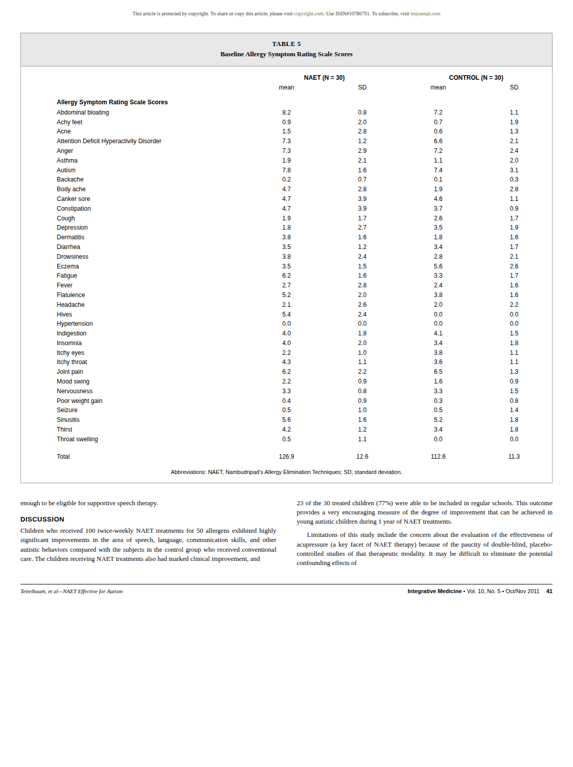This article is protected by copyright. To share or copy this article, please visit copyright.com. Use ISSN#10786791. To subscribe, visit imjournal.com
TABLE 5
Baseline Allergy Symptom Rating Scale Scores
| | NAET (N = 30) | CONTROL (N = 30) |
| | mean | SD | mean | SD |
| Allergy Symptom Rating Scale Scores |
| Abdominal bloating | 8.2 | 0.8 | 7.2 | 1.1 |
| Achy feet | 0.9 | 2.0 | 0.7 | 1.9 |
| Acne | 1.5 | 2.8 | 0.6 | 1.3 |
| Attention Deficit Hyperactivity Disorder | 7.3 | 1.2 | 6.6 | 2.1 |
| Anger | 7.3 | 2.9 | 7.2 | 2.4 |
| Asthma | 1.9 | 2.1 | 1.1 | 2.0 |
| Autism | 7.8 | 1.6 | 7.4 | 3.1 |
| Backache | 0.2 | 0.7 | 0.1 | 0.3 |
| Body ache | 4.7 | 2.8 | 1.9 | 2.8 |
| Canker sore | 4.7 | 3.9 | 4.6 | 1.1 |
| Constipation | 4.7 | 3.9 | 3.7 | 0.9 |
| Cough | 1.9 | 1.7 | 2.6 | 1.7 |
| Depression | 1.8 | 2.7 | 3.5 | 1.9 |
| Dermatitis | 3.8 | 1.6 | 1.8 | 1.6 |
| Diarrhea | 3.5 | 1.2 | 3.4 | 1.7 |
| Drowsiness | 3.8 | 2.4 | 2.8 | 2.1 |
| Eczema | 3.5 | 1.5 | 5.6 | 2.6 |
| Fatigue | 6.2 | 1.6 | 3.3 | 1.7 |
| Fever | 2.7 | 2.8 | 2.4 | 1.6 |
| Flatulence | 5.2 | 2.0 | 3.8 | 1.6 |
| Headache | 2.1 | 2.6 | 2.0 | 2.2 |
| Hives | 5.4 | 2.4 | 0.0 | 0.0 |
| Hypertension | 0.0 | 0.0 | 0.0 | 0.0 |
| Indigestion | 4.0 | 1.8 | 4.1 | 1.5 |
| Insomnia | 4.0 | 2.0 | 3.4 | 1.8 |
| Itchy eyes | 2.2 | 1.0 | 3.8 | 1.1 |
| Itchy throat | 4.3 | 1.1 | 3.6 | 1.1 |
| Joint pain | 6.2 | 2.2 | 6.5 | 1.3 |
| Mood swing | 2.2 | 0.9 | 1.6 | 0.9 |
| Nervousness | 3.3 | 0.8 | 3.3 | 1.5 |
| Poor weight gain | 0.4 | 0.9 | 0.3 | 0.8 |
| Seizure | 0.5 | 1.0 | 0.5 | 1.4 |
| Sinusitis | 5.6 | 1.6 | 5.2 | 1.8 |
| Thirst | 4.2 | 1.2 | 3.4 | 1.8 |
| Throat swelling | 0.5 | 1.1 | 0.0 | 0.0 |
| Total | 126.9 | 12.6 | 112.6 | 11.3 |
Abbreviations: NAET, Nambudripad’s Allergy Elimination Techniques; SD, standard deviation.
enough to be eligible for supportive speech therapy.
DISCUSSION
Children who received 100 twice-weekly NAET treatments for 50 allergens exhibited highly significant improvements in the area of speech, language, communication skills, and other autistic behaviors compared with the subjects in the control group who received conventional care. The children receiving NAET treatments also had marked clinical improvement, and
23 of the 30 treated children (77%) were able to be included in regular schools. This outcome provides a very encouraging measure of the degree of improvement that can be achieved in young autistic children during 1 year of NAET treatments.
Limitations of this study include the concern about the evaluation of the effectiveness of acupressure (a key facet of NAET therapy) because of the paucity of double-blind, placebo-controlled studies of that therapeutic modality. It may be difficult to eliminate the potential confounding effects of
Teitelbaum, et al—NAET Effective for Autism
Integrative Medicine • Vol. 10, No. 5 • Oct/Nov 2011 41